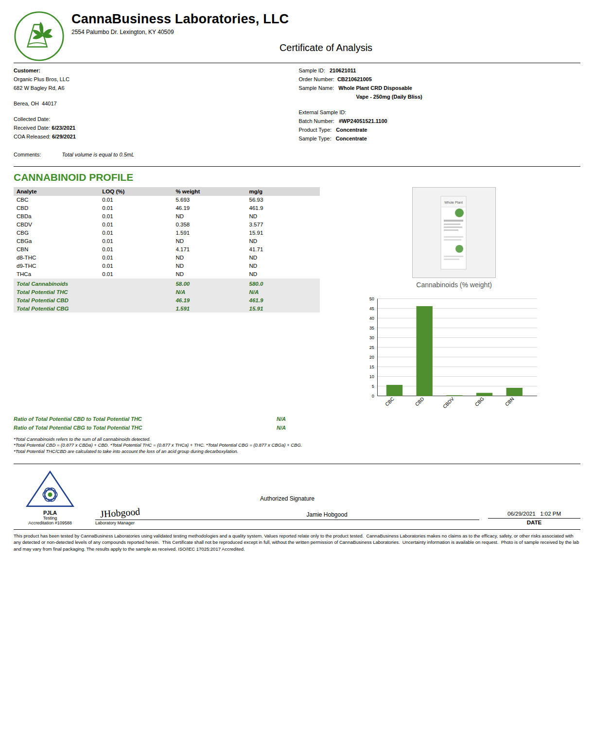CannaBusiness Laboratories, LLC
2554 Palumbo Dr. Lexington, KY 40509
Certificate of Analysis
Customer:
Organic Plus Bros, LLC
682 W Bagley Rd, A6
Berea, OH 44017
Collected Date:
Received Date: 6/23/2021
COA Released: 6/29/2021
Sample ID: 210621011
Order Number: CB210621005
Sample Name: Whole Plant CRD Disposable
Vape - 250mg (Daily Bliss)
External Sample ID:
Batch Number: #WP24051521.1100
Product Type: Concentrate
Sample Type: Concentrate
Comments: Total volume is equal to 0.5mL
CANNABINOID PROFILE
| Analyte | LOQ (%) | % weight | mg/g |
| --- | --- | --- | --- |
| CBC | 0.01 | 5.693 | 56.93 |
| CBD | 0.01 | 46.19 | 461.9 |
| CBDa | 0.01 | ND | ND |
| CBDV | 0.01 | 0.358 | 3.577 |
| CBG | 0.01 | 1.591 | 15.91 |
| CBGa | 0.01 | ND | ND |
| CBN | 0.01 | 4.171 | 41.71 |
| d8-THC | 0.01 | ND | ND |
| d9-THC | 0.01 | ND | ND |
| THCa | 0.01 | ND | ND |
| Total Cannabinoids | | 58.00 | 580.0 |
| Total Potential THC | | N/A | N/A |
| Total Potential CBD | | 46.19 | 461.9 |
| Total Potential CBG | | 1.591 | 15.91 |
Whole Plant
Cannabinoids (% weight)
50 45 40 35 30 25 20 15 10 5 0 CBC CBD CBDV CBG CBN
Ratio of Total Potential CBD to Total Potential THC N/A
Ratio of Total Potential CBG to Total Potential THC N/A
*Total Cannabinoids refers to the sum of all cannabinoids detected.
*Total Potential CBD = (0.877 x CBDa) + CBD. *Total Potential THC = (0.877 x THCa) + THC. *Total Potential CBG = (0.877 x CBGa) + CBG.
*Total Potential THC/CBD are calculated to take into account the loss of an acid group during decarboxylation.
PJLA
Testing
Accreditation #109588
Authorized Signature
JHobgood Jamie Hobgood
Laboratory Manager
06/29/2021 1:02 PM
DATE
This product has been tested by CannaBusiness Laboratories using validated testing methodologies and a quality system. Values reported relate only to the product tested. CannaBusiness Laboratories makes no claims as to the efficacy, safety, or other risks associated with any detected or non-detected levels of any compounds reported herein. This Certificate shall not be reproduced except in full, without the written permission of CannaBusiness Laboratories. Uncertainty information is available on request. Photo is of sample received by the lab and may vary from final packaging. The results apply to the sample as received. ISO/IEC 17025:2017 Accredited.